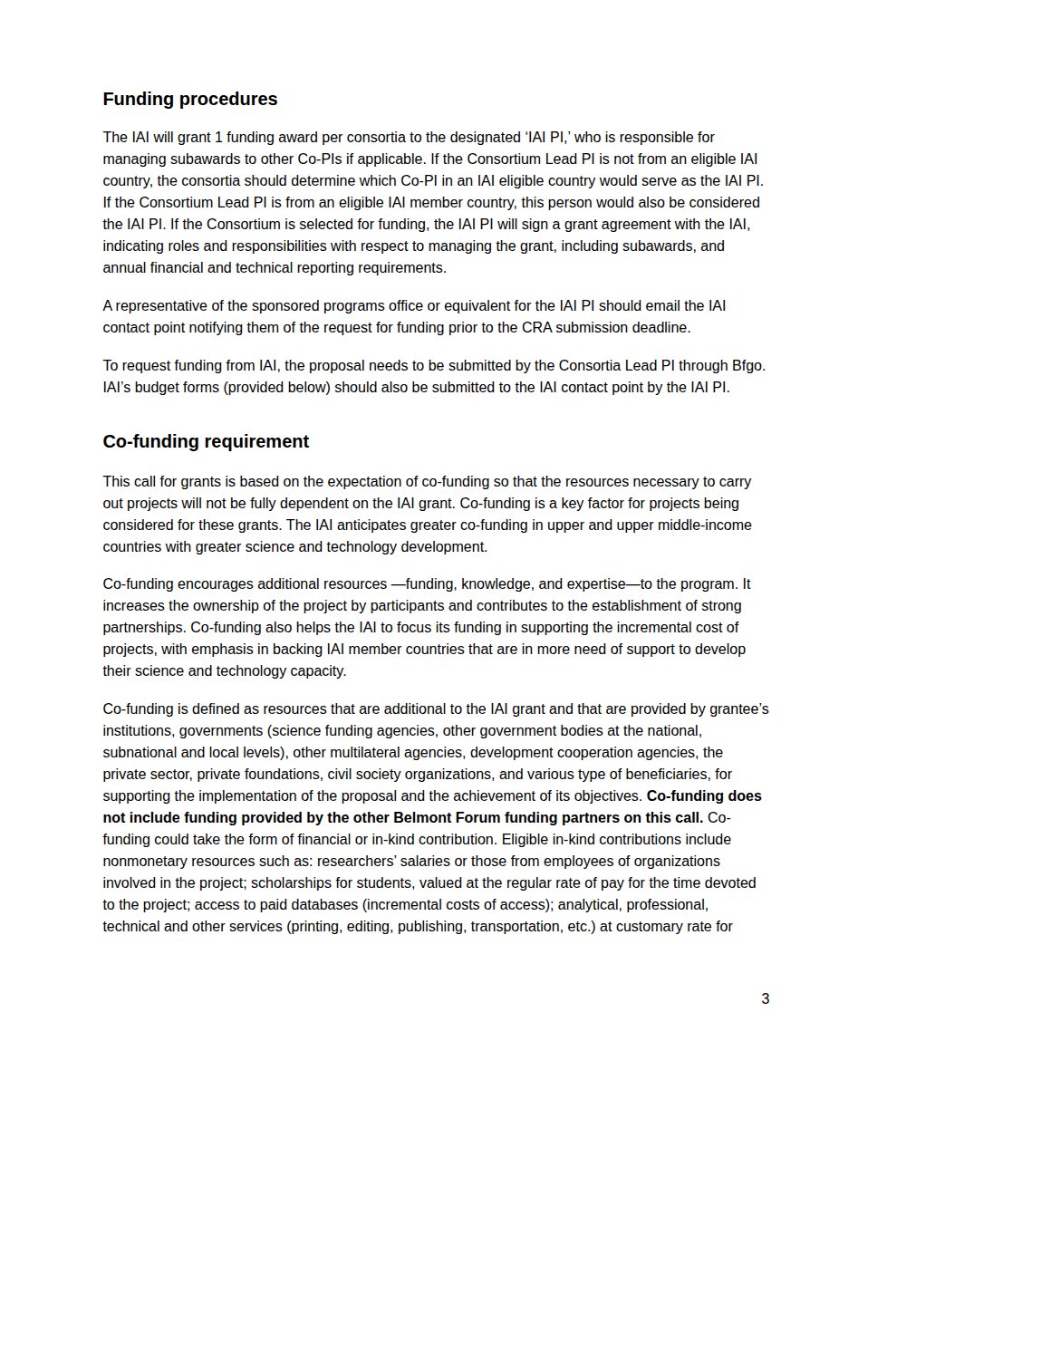Funding procedures
The IAI will grant 1 funding award per consortia to the designated ‘IAI PI,’ who is responsible for managing subawards to other Co-PIs if applicable. If the Consortium Lead PI is not from an eligible IAI country, the consortia should determine which Co-PI in an IAI eligible country would serve as the IAI PI. If the Consortium Lead PI is from an eligible IAI member country, this person would also be considered the IAI PI. If the Consortium is selected for funding, the IAI PI will sign a grant agreement with the IAI, indicating roles and responsibilities with respect to managing the grant, including subawards, and annual financial and technical reporting requirements.
A representative of the sponsored programs office or equivalent for the IAI PI should email the IAI contact point notifying them of the request for funding prior to the CRA submission deadline.
To request funding from IAI, the proposal needs to be submitted by the Consortia Lead PI through Bfgo. IAI’s budget forms (provided below) should also be submitted to the IAI contact point by the IAI PI.
Co-funding requirement
This call for grants is based on the expectation of co-funding so that the resources necessary to carry out projects will not be fully dependent on the IAI grant. Co-funding is a key factor for projects being considered for these grants. The IAI anticipates greater co-funding in upper and upper middle-income countries with greater science and technology development.
Co-funding encourages additional resources —funding, knowledge, and expertise—to the program. It increases the ownership of the project by participants and contributes to the establishment of strong partnerships. Co-funding also helps the IAI to focus its funding in supporting the incremental cost of projects, with emphasis in backing IAI member countries that are in more need of support to develop their science and technology capacity.
Co-funding is defined as resources that are additional to the IAI grant and that are provided by grantee’s institutions, governments (science funding agencies, other government bodies at the national, subnational and local levels), other multilateral agencies, development cooperation agencies, the private sector, private foundations, civil society organizations, and various type of beneficiaries, for supporting the implementation of the proposal and the achievement of its objectives. Co-funding does not include funding provided by the other Belmont Forum funding partners on this call. Co-funding could take the form of financial or in-kind contribution. Eligible in-kind contributions include nonmonetary resources such as: researchers’ salaries or those from employees of organizations involved in the project; scholarships for students, valued at the regular rate of pay for the time devoted to the project; access to paid databases (incremental costs of access); analytical, professional, technical and other services (printing, editing, publishing, transportation, etc.) at customary rate for
3